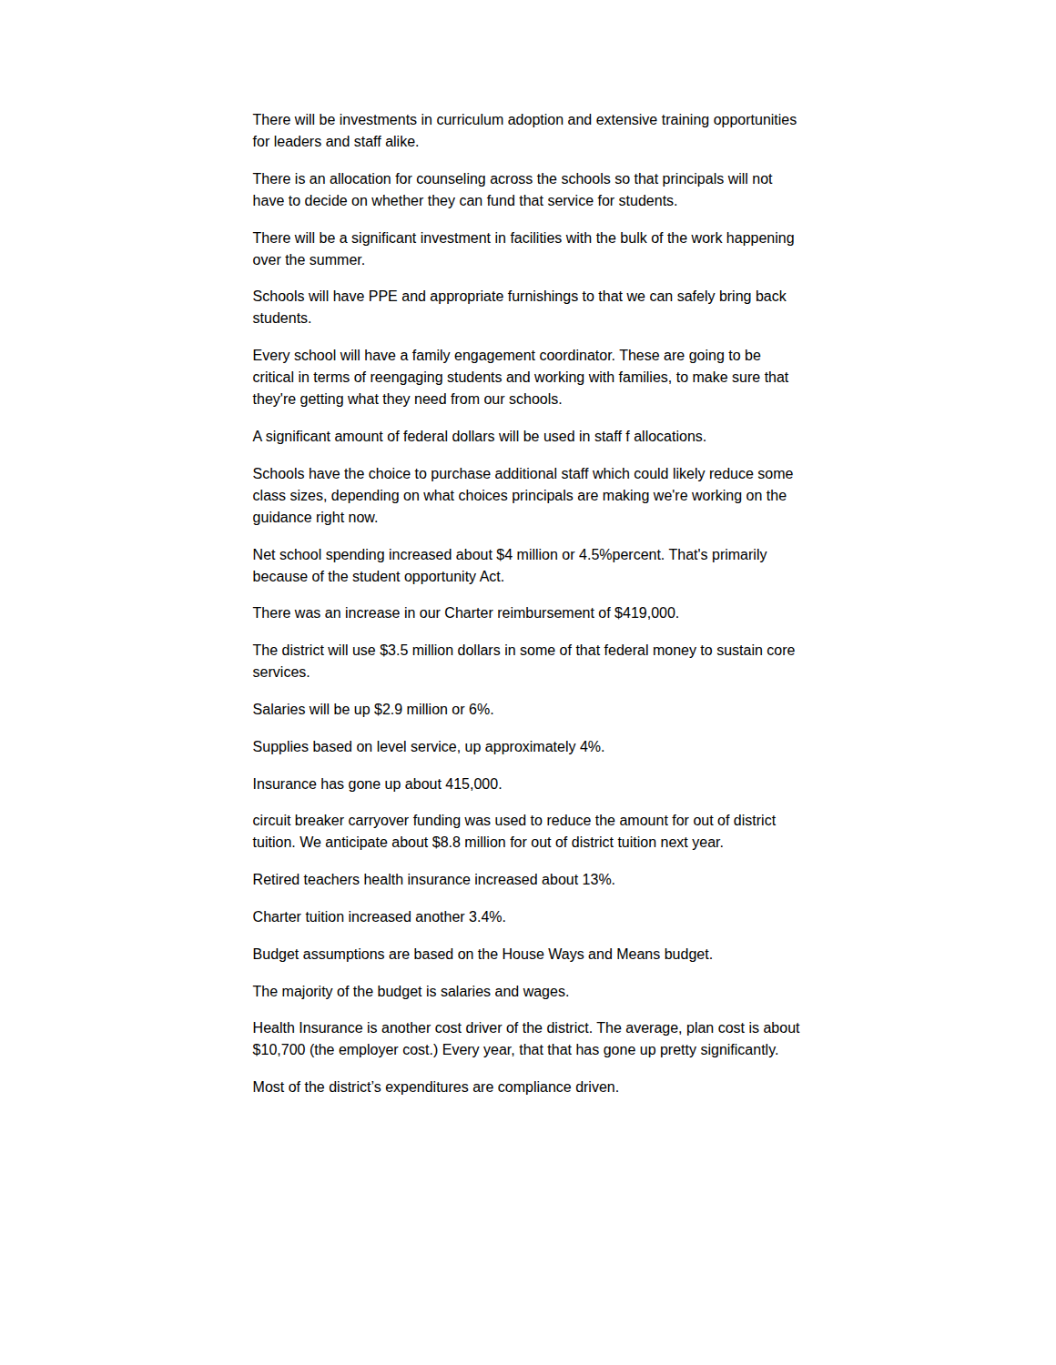There will be investments in curriculum adoption and extensive training opportunities for leaders and staff alike.
There is an allocation for counseling across the schools so that principals will not have to decide on whether they can fund that service for students.
There will be a significant investment in facilities with the bulk of the work happening over the summer.
Schools will have PPE and appropriate furnishings to that we can safely bring back students.
Every school will have a family engagement coordinator. These are going to be critical in terms of reengaging students and working with families, to make sure that they're getting what they need from our schools.
A significant amount of federal dollars will be used in staff f allocations.
Schools have the choice to purchase additional staff which could likely reduce some class sizes, depending on what choices principals are making we're working on the guidance right now.
Net school spending increased about $4 million or 4.5%percent. That's primarily because of the student opportunity Act.
There was an increase in our Charter reimbursement of $419,000.
The district will use $3.5 million dollars in some of that federal money to sustain core services.
Salaries will be up $2.9 million or 6%.
Supplies based on level service, up approximately 4%.
Insurance has gone up about 415,000.
circuit breaker carryover funding was used to reduce the amount for out of district tuition. We anticipate about $8.8 million for out of district tuition next year.
Retired teachers health insurance increased about 13%.
Charter tuition increased another 3.4%.
Budget assumptions are based on the House Ways and Means budget.
The majority of the budget is salaries and wages.
Health Insurance is another cost driver of the district. The average, plan cost is about $10,700 (the employer cost.) Every year, that that has gone up pretty significantly.
Most of the district’s expenditures are compliance driven.